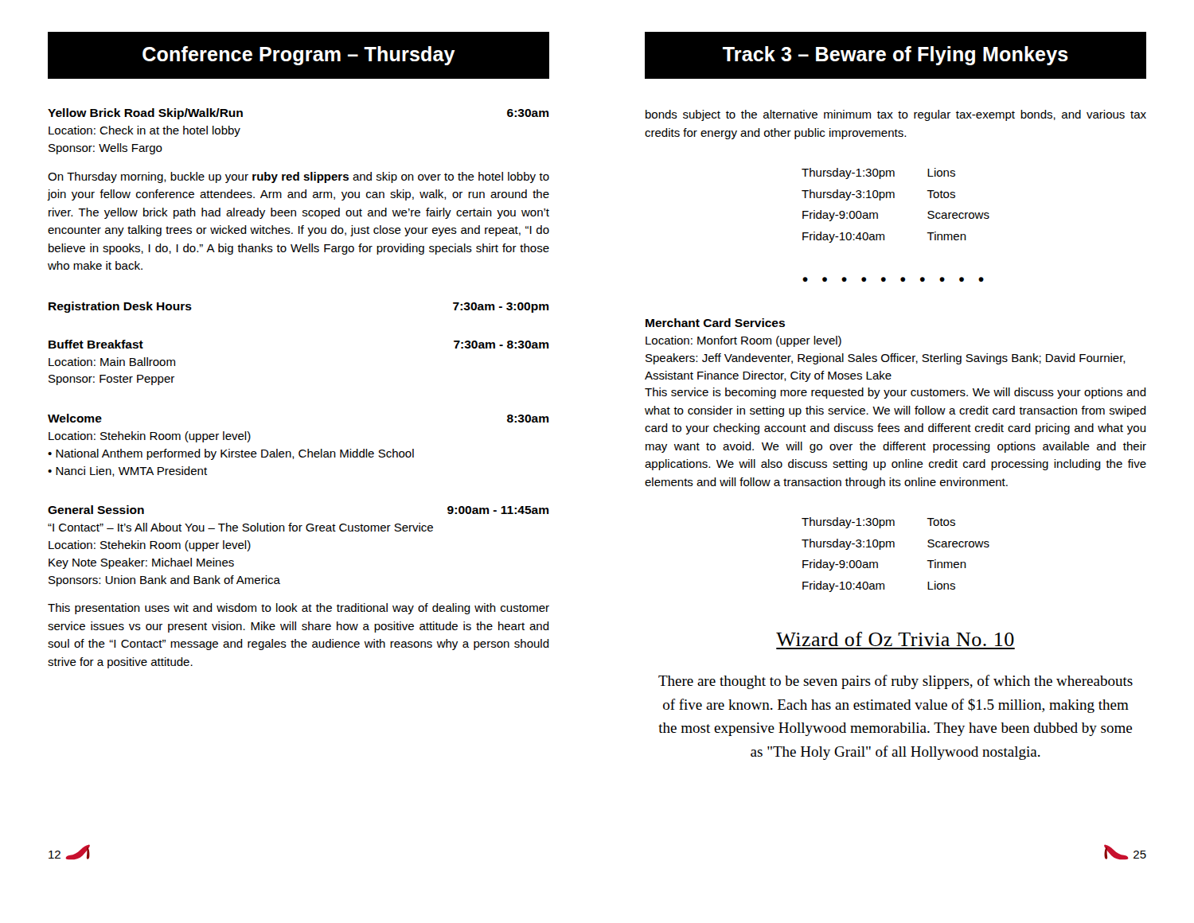Conference Program – Thursday
Yellow Brick Road Skip/Walk/Run 6:30am
Location: Check in at the hotel lobby
Sponsor: Wells Fargo
On Thursday morning, buckle up your ruby red slippers and skip on over to the hotel lobby to join your fellow conference attendees. Arm and arm, you can skip, walk, or run around the river. The yellow brick path had already been scoped out and we’re fairly certain you won’t encounter any talking trees or wicked witches. If you do, just close your eyes and repeat, “I do believe in spooks, I do, I do.” A big thanks to Wells Fargo for providing specials shirt for those who make it back.
Registration Desk Hours 7:30am - 3:00pm
Buffet Breakfast 7:30am - 8:30am
Location: Main Ballroom
Sponsor: Foster Pepper
Welcome 8:30am
Location: Stehekin Room (upper level)
• National Anthem performed by Kirstee Dalen, Chelan Middle School
• Nanci Lien, WMTA President
General Session 9:00am - 11:45am
“I Contact” – It’s All About You – The Solution for Great Customer Service
Location: Stehekin Room (upper level)
Key Note Speaker: Michael Meines
Sponsors: Union Bank and Bank of America
This presentation uses wit and wisdom to look at the traditional way of dealing with customer service issues vs our present vision. Mike will share how a positive attitude is the heart and soul of the “I Contact” message and regales the audience with reasons why a person should strive for a positive attitude.
12
Track 3 – Beware of Flying Monkeys
bonds subject to the alternative minimum tax to regular tax-exempt bonds, and various tax credits for energy and other public improvements.
| Thursday-1:30pm | Lions |
| Thursday-3:10pm | Totos |
| Friday-9:00am | Scarecrows |
| Friday-10:40am | Tinmen |
• • • • • • • • • •
Merchant Card Services
Location: Monfort Room (upper level)
Speakers: Jeff Vandeventer, Regional Sales Officer, Sterling Savings Bank; David Fournier, Assistant Finance Director, City of Moses Lake
This service is becoming more requested by your customers. We will discuss your options and what to consider in setting up this service. We will follow a credit card transaction from swiped card to your checking account and discuss fees and different credit card pricing and what you may want to avoid. We will go over the different processing options available and their applications. We will also discuss setting up online credit card processing including the five elements and will follow a transaction through its online environment.
| Thursday-1:30pm | Totos |
| Thursday-3:10pm | Scarecrows |
| Friday-9:00am | Tinmen |
| Friday-10:40am | Lions |
Wizard of Oz Trivia No. 10
There are thought to be seven pairs of ruby slippers, of which the whereabouts of five are known. Each has an estimated value of $1.5 million, making them the most expensive Hollywood memorabilia. They have been dubbed by some as "The Holy Grail" of all Hollywood nostalgia.
25